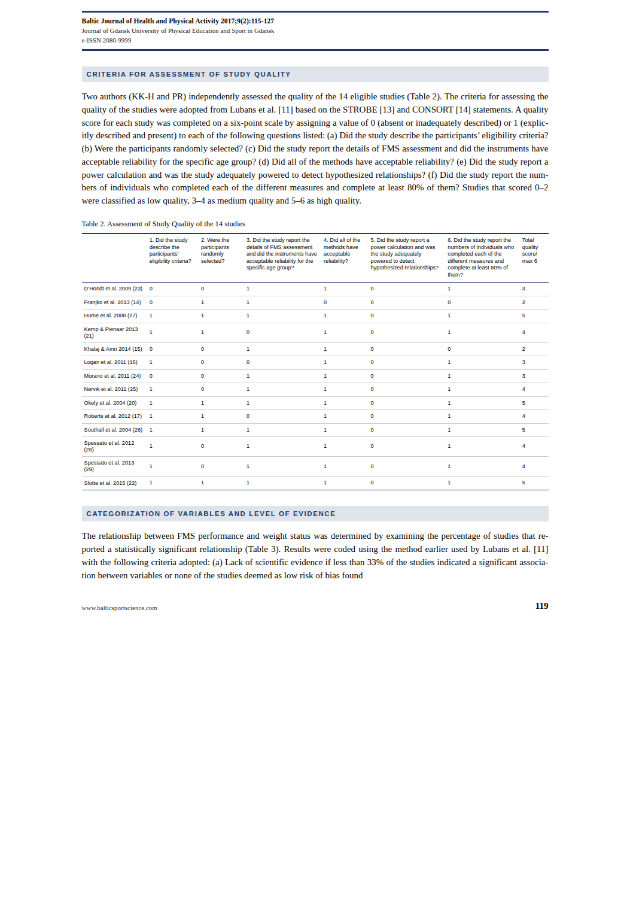Baltic Journal of Health and Physical Activity 2017;9(2):115-127
Journal of Gdansk University of Physical Education and Sport in Gdansk
e-ISSN 2080-9999
Criteria for assessment of study quality
Two authors (KK-H and PR) independently assessed the quality of the 14 eligible studies (Table 2). The criteria for assessing the quality of the studies were adopted from Lubans et al. [11] based on the STROBE [13] and CONSORT [14] statements. A quality score for each study was completed on a six-point scale by assigning a value of 0 (absent or inadequately described) or 1 (explicitly described and present) to each of the following questions listed: (a) Did the study describe the participants’ eligibility criteria? (b) Were the participants randomly selected? (c) Did the study report the details of FMS assessment and did the instruments have acceptable reliability for the specific age group? (d) Did all of the methods have acceptable reliability? (e) Did the study report a power calculation and was the study adequately powered to detect hypothesized relationships? (f) Did the study report the numbers of individuals who completed each of the different measures and complete at least 80% of them? Studies that scored 0–2 were classified as low quality, 3–4 as medium quality and 5–6 as high quality.
Table 2. Assessment of Study Quality of the 14 studies
| | 1. Did the study describe the participants’ eligibility criteria? | 2. Were the participants randomly selected? | 3. Did the study report the details of FMS assessment and did the instruments have acceptable reliability for the specific age group? | 4. Did all of the methods have acceptable reliability? | 5. Did the study report a power calculation and was the study adequately powered to detect hypothesized relationships? | 6. Did the study report the numbers of individuals who completed each of the different measures and complete at least 80% of them? | Total quality score/ max 6 |
| --- | --- | --- | --- | --- | --- | --- | --- |
| D’Hondt et al. 2009 (23) | 0 | 0 | 1 | 1 | 0 | 1 | 3 |
| Franjko et al. 2013 (14) | 0 | 1 | 1 | 0 | 0 | 0 | 2 |
| Hume et al. 2008 (27) | 1 | 1 | 1 | 1 | 0 | 1 | 5 |
| Kemp & Pienaar 2013 (21) | 1 | 1 | 0 | 1 | 0 | 1 | 4 |
| Khalaj & Amri 2014 (15) | 0 | 0 | 1 | 1 | 0 | 0 | 2 |
| Logan et al. 2011 (16) | 1 | 0 | 0 | 1 | 0 | 1 | 3 |
| Morano et al. 2011 (24) | 0 | 0 | 1 | 1 | 0 | 1 | 3 |
| Nervik et al. 2011 (25) | 1 | 0 | 1 | 1 | 0 | 1 | 4 |
| Okely et al. 2004 (20) | 1 | 1 | 1 | 1 | 0 | 1 | 5 |
| Roberts et al. 2012 (17) | 1 | 1 | 0 | 1 | 0 | 1 | 4 |
| Southall et al. 2004 (26) | 1 | 1 | 1 | 1 | 0 | 1 | 5 |
| Spessato et al. 2012 (28) | 1 | 0 | 1 | 1 | 0 | 1 | 4 |
| Spessato et al. 2013 (29) | 1 | 0 | 1 | 1 | 0 | 1 | 4 |
| Slotte et al. 2015 (22) | 1 | 1 | 1 | 1 | 0 | 1 | 5 |
Categorization of variables and level of evidence
The relationship between FMS performance and weight status was determined by examining the percentage of studies that reported a statistically significant relationship (Table 3). Results were coded using the method earlier used by Lubans et al. [11] with the following criteria adopted: (a) Lack of scientific evidence if less than 33% of the studies indicated a significant association between variables or none of the studies deemed as low risk of bias found
www.balticsportscience.com
119